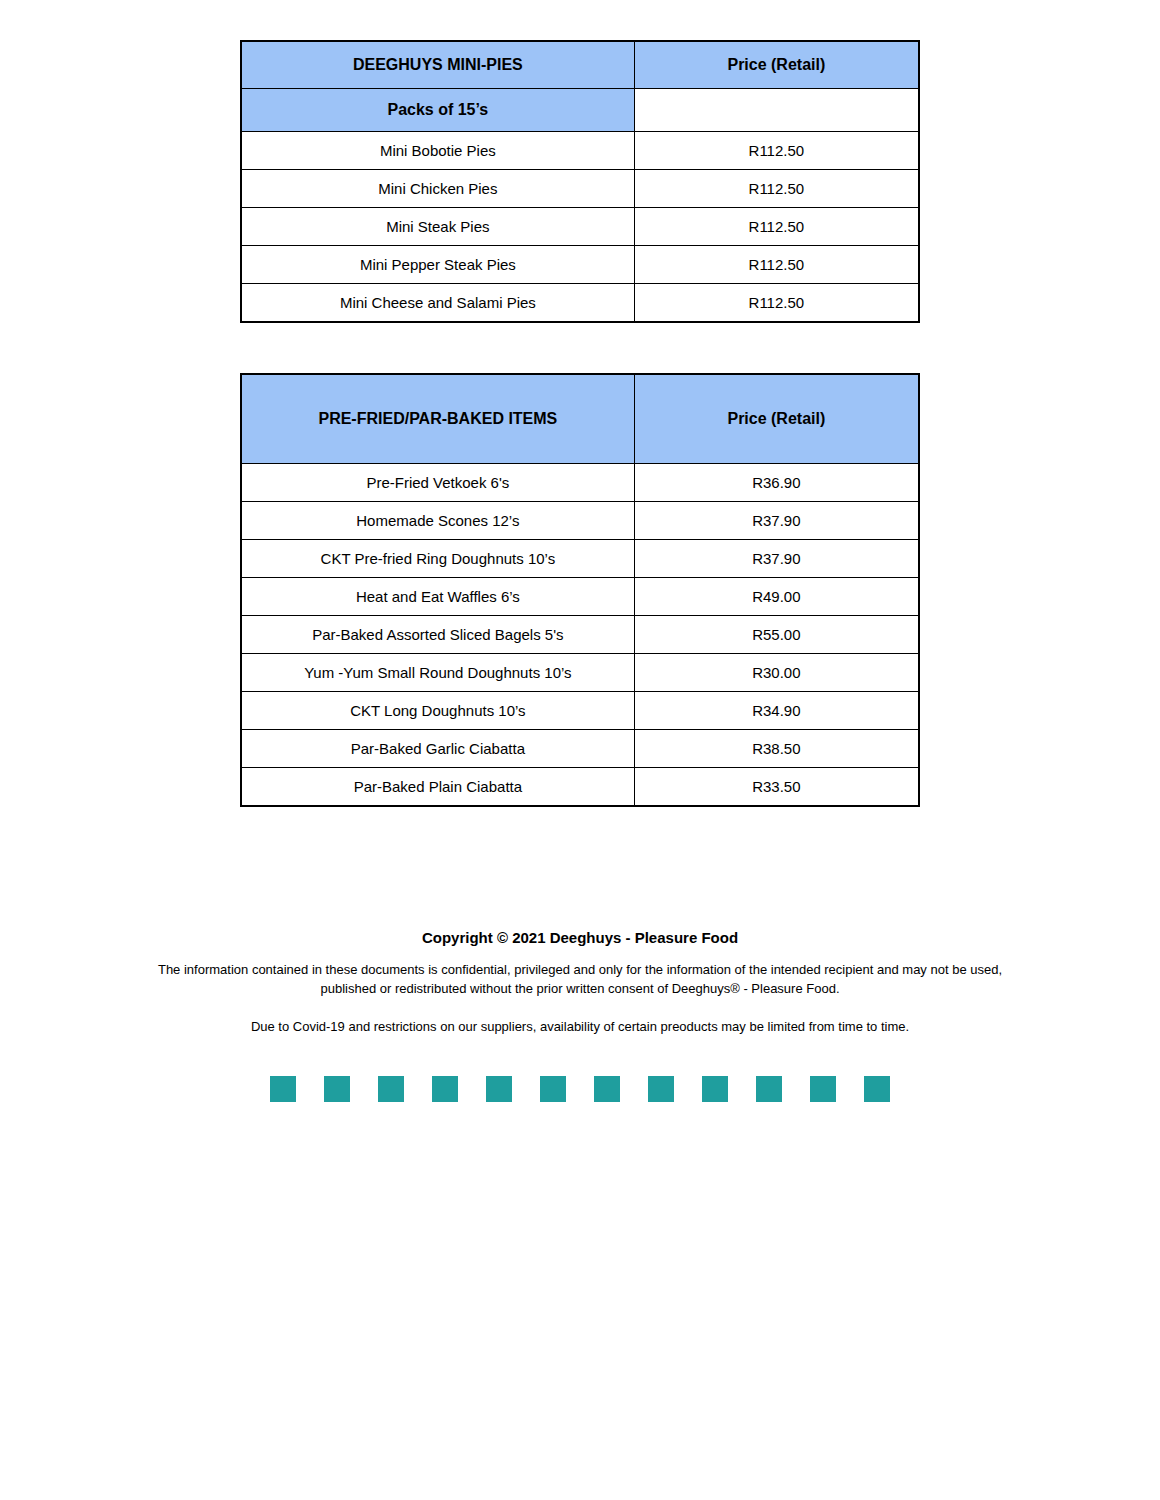| DEEGHUYS MINI-PIES | Price (Retail) |
| --- | --- |
| Packs of 15’s | |
| Mini Bobotie Pies | R112.50 |
| Mini Chicken Pies | R112.50 |
| Mini Steak Pies | R112.50 |
| Mini Pepper Steak Pies | R112.50 |
| Mini Cheese and Salami Pies | R112.50 |
| PRE-FRIED/PAR-BAKED ITEMS | Price (Retail) |
| --- | --- |
| Pre-Fried Vetkoek 6's | R36.90 |
| Homemade Scones 12’s | R37.90 |
| CKT Pre-fried Ring Doughnuts 10’s | R37.90 |
| Heat and Eat Waffles 6’s | R49.00 |
| Par-Baked Assorted Sliced Bagels 5's | R55.00 |
| Yum -Yum Small Round Doughnuts 10’s | R30.00 |
| CKT Long Doughnuts 10’s | R34.90 |
| Par-Baked Garlic Ciabatta | R38.50 |
| Par-Baked Plain Ciabatta | R33.50 |
Copyright © 2021 Deeghuys - Pleasure Food
The information contained in these documents is confidential, privileged and only for the information of the intended recipient and may not be used,
published or redistributed without the prior written consent of Deeghuys® - Pleasure Food.
Due to Covid-19 and restrictions on our suppliers, availability of certain preoducts may be limited from time to time.